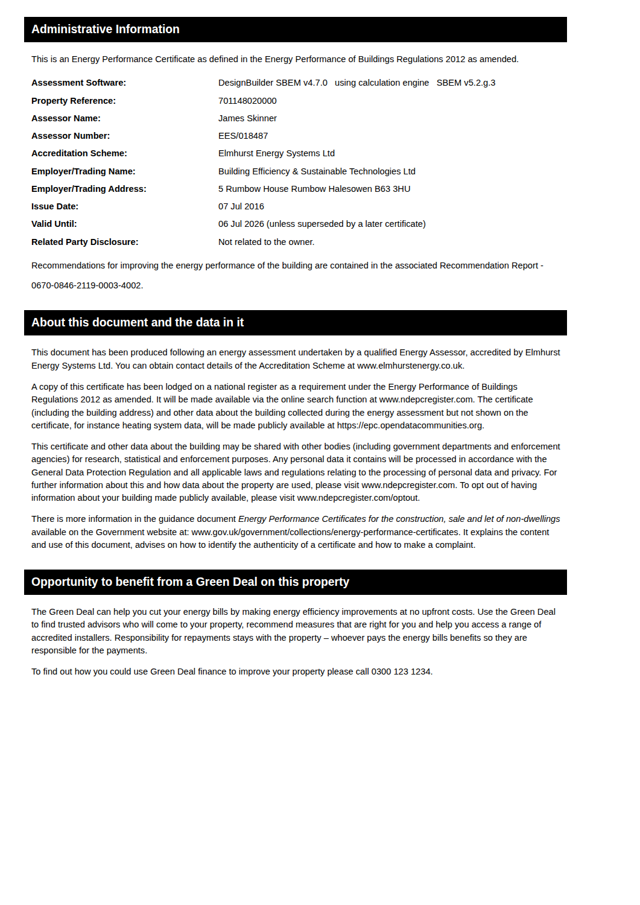Administrative Information
This is an Energy Performance Certificate as defined in the Energy Performance of Buildings Regulations 2012 as amended.
| Assessment Software: | DesignBuilder SBEM v4.7.0 using calculation engine SBEM v5.2.g.3 |
| Property Reference: | 701148020000 |
| Assessor Name: | James Skinner |
| Assessor Number: | EES/018487 |
| Accreditation Scheme: | Elmhurst Energy Systems Ltd |
| Employer/Trading Name: | Building Efficiency & Sustainable Technologies Ltd |
| Employer/Trading Address: | 5 Rumbow House Rumbow Halesowen B63 3HU |
| Issue Date: | 07 Jul 2016 |
| Valid Until: | 06 Jul 2026 (unless superseded by a later certificate) |
| Related Party Disclosure: | Not related to the owner. |
Recommendations for improving the energy performance of the building are contained in the associated Recommendation Report - 0670-0846-2119-0003-4002.
About this document and the data in it
This document has been produced following an energy assessment undertaken by a qualified Energy Assessor, accredited by Elmhurst Energy Systems Ltd. You can obtain contact details of the Accreditation Scheme at www.elmhurstenergy.co.uk.
A copy of this certificate has been lodged on a national register as a requirement under the Energy Performance of Buildings Regulations 2012 as amended. It will be made available via the online search function at www.ndepcregister.com. The certificate (including the building address) and other data about the building collected during the energy assessment but not shown on the certificate, for instance heating system data, will be made publicly available at https://epc.opendatacommunities.org.
This certificate and other data about the building may be shared with other bodies (including government departments and enforcement agencies) for research, statistical and enforcement purposes. Any personal data it contains will be processed in accordance with the General Data Protection Regulation and all applicable laws and regulations relating to the processing of personal data and privacy. For further information about this and how data about the property are used, please visit www.ndepcregister.com. To opt out of having information about your building made publicly available, please visit www.ndepcregister.com/optout.
There is more information in the guidance document Energy Performance Certificates for the construction, sale and let of non-dwellings available on the Government website at: www.gov.uk/government/collections/energy-performance-certificates. It explains the content and use of this document, advises on how to identify the authenticity of a certificate and how to make a complaint.
Opportunity to benefit from a Green Deal on this property
The Green Deal can help you cut your energy bills by making energy efficiency improvements at no upfront costs. Use the Green Deal to find trusted advisors who will come to your property, recommend measures that are right for you and help you access a range of accredited installers. Responsibility for repayments stays with the property – whoever pays the energy bills benefits so they are responsible for the payments.
To find out how you could use Green Deal finance to improve your property please call 0300 123 1234.